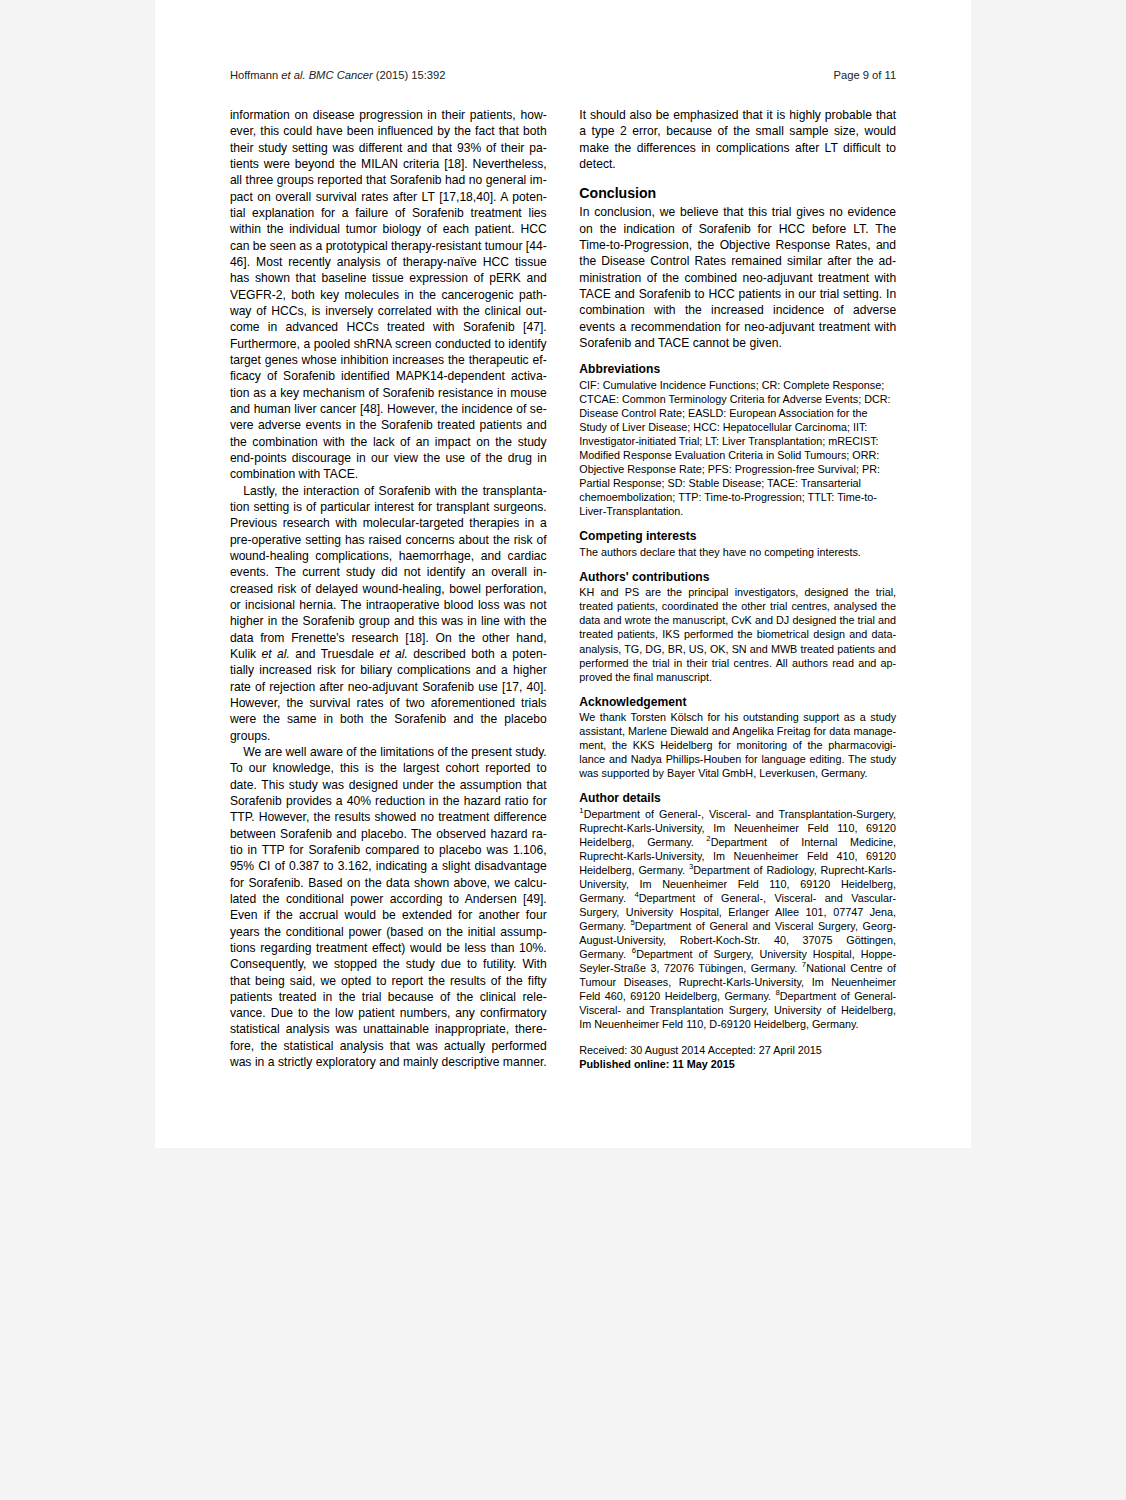Hoffmann et al. BMC Cancer (2015) 15:392
Page 9 of 11
information on disease progression in their patients, however, this could have been influenced by the fact that both their study setting was different and that 93% of their patients were beyond the MILAN criteria [18]. Nevertheless, all three groups reported that Sorafenib had no general impact on overall survival rates after LT [17,18,40]. A potential explanation for a failure of Sorafenib treatment lies within the individual tumor biology of each patient. HCC can be seen as a prototypical therapy-resistant tumour [44-46]. Most recently analysis of therapy-naïve HCC tissue has shown that baseline tissue expression of pERK and VEGFR-2, both key molecules in the cancerogenic pathway of HCCs, is inversely correlated with the clinical outcome in advanced HCCs treated with Sorafenib [47]. Furthermore, a pooled shRNA screen conducted to identify target genes whose inhibition increases the therapeutic efficacy of Sorafenib identified MAPK14-dependent activation as a key mechanism of Sorafenib resistance in mouse and human liver cancer [48]. However, the incidence of severe adverse events in the Sorafenib treated patients and the combination with the lack of an impact on the study end-points discourage in our view the use of the drug in combination with TACE.
Lastly, the interaction of Sorafenib with the transplantation setting is of particular interest for transplant surgeons. Previous research with molecular-targeted therapies in a pre-operative setting has raised concerns about the risk of wound-healing complications, haemorrhage, and cardiac events. The current study did not identify an overall increased risk of delayed wound-healing, bowel perforation, or incisional hernia. The intraoperative blood loss was not higher in the Sorafenib group and this was in line with the data from Frenette's research [18]. On the other hand, Kulik et al. and Truesdale et al. described both a potentially increased risk for biliary complications and a higher rate of rejection after neo-adjuvant Sorafenib use [17, 40]. However, the survival rates of two aforementioned trials were the same in both the Sorafenib and the placebo groups.
We are well aware of the limitations of the present study. To our knowledge, this is the largest cohort reported to date. This study was designed under the assumption that Sorafenib provides a 40% reduction in the hazard ratio for TTP. However, the results showed no treatment difference between Sorafenib and placebo. The observed hazard ratio in TTP for Sorafenib compared to placebo was 1.106, 95% CI of 0.387 to 3.162, indicating a slight disadvantage for Sorafenib. Based on the data shown above, we calculated the conditional power according to Andersen [49]. Even if the accrual would be extended for another four years the conditional power (based on the initial assumptions regarding treatment effect) would be less than 10%. Consequently, we stopped the study due to futility. With that being said, we opted to report the results of the fifty patients treated in the trial because of the clinical relevance. Due to the low patient numbers, any confirmatory statistical analysis was unattainable inappropriate, therefore, the statistical analysis that was actually performed was in a strictly exploratory and mainly descriptive manner. It should also be emphasized that it is highly probable that a type 2 error, because of the small sample size, would make the differences in complications after LT difficult to detect.
Conclusion
In conclusion, we believe that this trial gives no evidence on the indication of Sorafenib for HCC before LT. The Time-to-Progression, the Objective Response Rates, and the Disease Control Rates remained similar after the administration of the combined neo-adjuvant treatment with TACE and Sorafenib to HCC patients in our trial setting. In combination with the increased incidence of adverse events a recommendation for neo-adjuvant treatment with Sorafenib and TACE cannot be given.
Abbreviations
CIF: Cumulative Incidence Functions; CR: Complete Response; CTCAE: Common Terminology Criteria for Adverse Events; DCR: Disease Control Rate; EASLD: European Association for the Study of Liver Disease; HCC: Hepatocellular Carcinoma; IIT: Investigator-initiated Trial; LT: Liver Transplantation; mRECIST: Modified Response Evaluation Criteria in Solid Tumours; ORR: Objective Response Rate; PFS: Progression-free Survival; PR: Partial Response; SD: Stable Disease; TACE: Transarterial chemoembolization; TTP: Time-to-Progression; TTLT: Time-to-Liver-Transplantation.
Competing interests
The authors declare that they have no competing interests.
Authors' contributions
KH and PS are the principal investigators, designed the trial, treated patients, coordinated the other trial centres, analysed the data and wrote the manuscript, CvK and DJ designed the trial and treated patients, IKS performed the biometrical design and data-analysis, TG, DG, BR, US, OK, SN and MWB treated patients and performed the trial in their trial centres. All authors read and approved the final manuscript.
Acknowledgement
We thank Torsten Kölsch for his outstanding support as a study assistant, Marlene Diewald and Angelika Freitag for data management, the KKS Heidelberg for monitoring of the pharmacovigilance and Nadya Phillips-Houben for language editing. The study was supported by Bayer Vital GmbH, Leverkusen, Germany.
Author details
1Department of General-, Visceral- and Transplantation-Surgery, Ruprecht-Karls-University, Im Neuenheimer Feld 110, 69120 Heidelberg, Germany. 2Department of Internal Medicine, Ruprecht-Karls-University, Im Neuenheimer Feld 410, 69120 Heidelberg, Germany. 3Department of Radiology, Ruprecht-Karls-University, Im Neuenheimer Feld 110, 69120 Heidelberg, Germany. 4Department of General-, Visceral- and Vascular-Surgery, University Hospital, Erlanger Allee 101, 07747 Jena, Germany. 5Department of General and Visceral Surgery, Georg-August-University, Robert-Koch-Str. 40, 37075 Göttingen, Germany. 6Department of Surgery, University Hospital, Hoppe-Seyler-Straße 3, 72076 Tübingen, Germany. 7National Centre of Tumour Diseases, Ruprecht-Karls-University, Im Neuenheimer Feld 460, 69120 Heidelberg, Germany. 8Department of General- Visceral- and Transplantation Surgery, University of Heidelberg, Im Neuenheimer Feld 110, D-69120 Heidelberg, Germany.
Received: 30 August 2014 Accepted: 27 April 2015
Published online: 11 May 2015